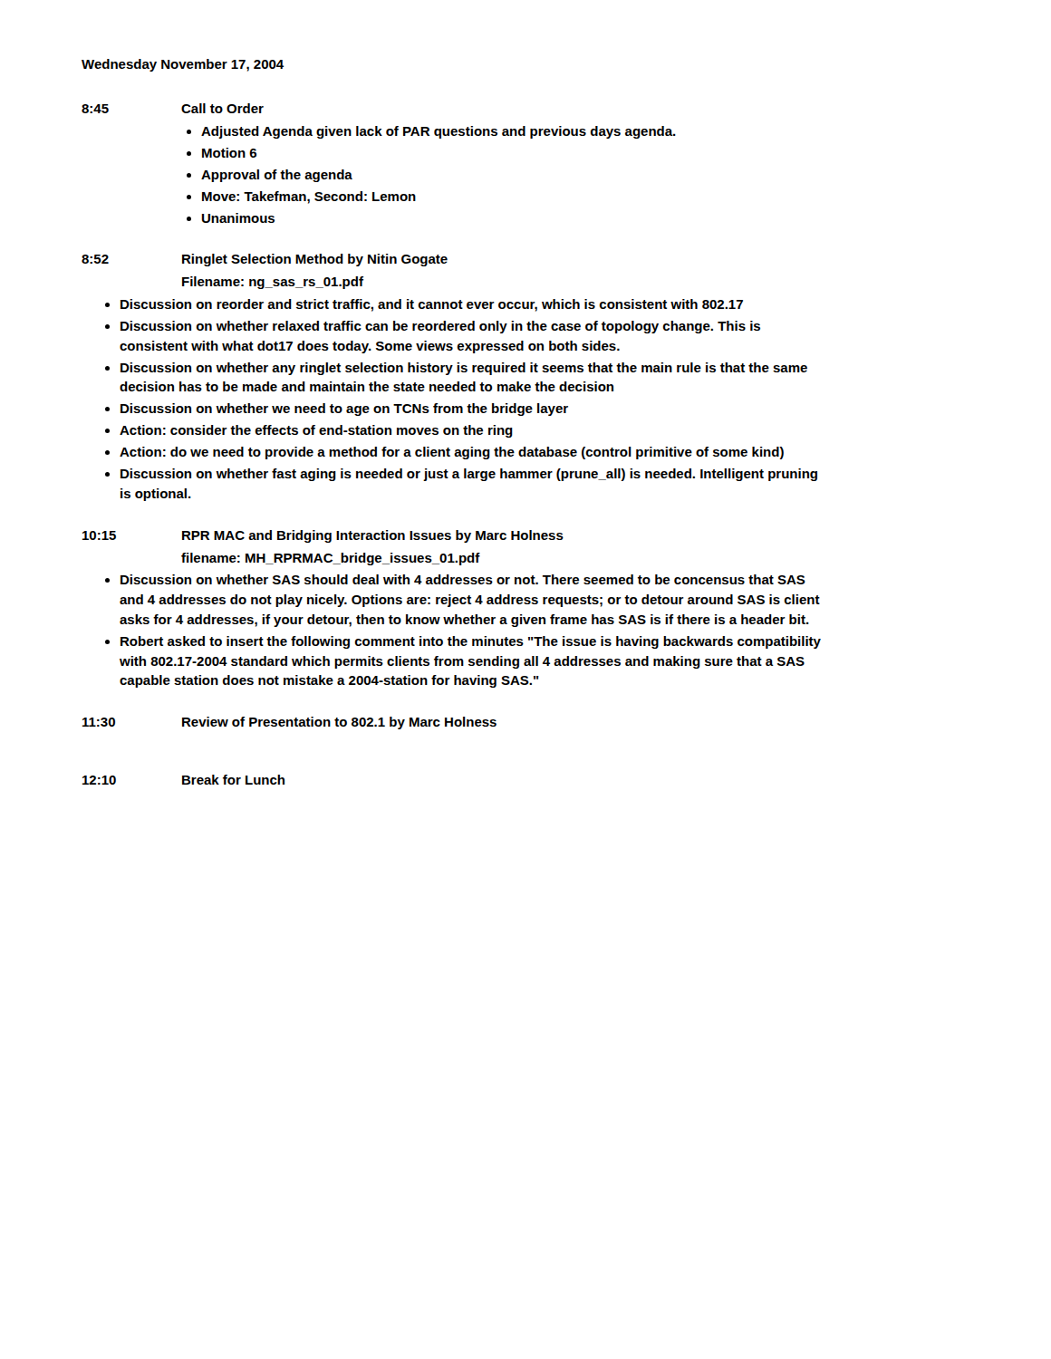Wednesday November 17, 2004
8:45
Call to Order
Adjusted Agenda given lack of PAR questions and previous days agenda.
Motion 6
Approval of the agenda
Move: Takefman, Second: Lemon
Unanimous
8:52
Ringlet Selection Method by Nitin Gogate
Filename: ng_sas_rs_01.pdf
Discussion on reorder and strict traffic, and it cannot ever occur, which is consistent with 802.17
Discussion on whether relaxed traffic can be reordered only in the case of topology change. This is consistent with what dot17 does today. Some views expressed on both sides.
Discussion on whether any ringlet selection history is required it seems that the main rule is that the same decision has to be made and maintain the state needed to make the decision
Discussion on whether we need to age on TCNs from the bridge layer
Action: consider the effects of end-station moves on the ring
Action: do we need to provide a method for a client aging the database (control primitive of some kind)
Discussion on whether fast aging is needed or just a large hammer (prune_all) is needed. Intelligent pruning is optional.
10:15
RPR MAC and Bridging Interaction Issues by Marc Holness
filename: MH_RPRMAC_bridge_issues_01.pdf
Discussion on whether SAS should deal with 4 addresses or not. There seemed to be concensus that SAS and 4 addresses do not play nicely. Options are: reject 4 address requests; or to detour around SAS is client asks for 4 addresses, if your detour, then to know whether a given frame has SAS is if there is a header bit.
Robert asked to insert the following comment into the minutes "The issue is having backwards compatibility with 802.17-2004 standard which permits clients from sending all 4 addresses and making sure that a SAS capable station does not mistake a 2004-station for having SAS."
11:30
Review of Presentation to 802.1 by Marc Holness
12:10
Break for Lunch